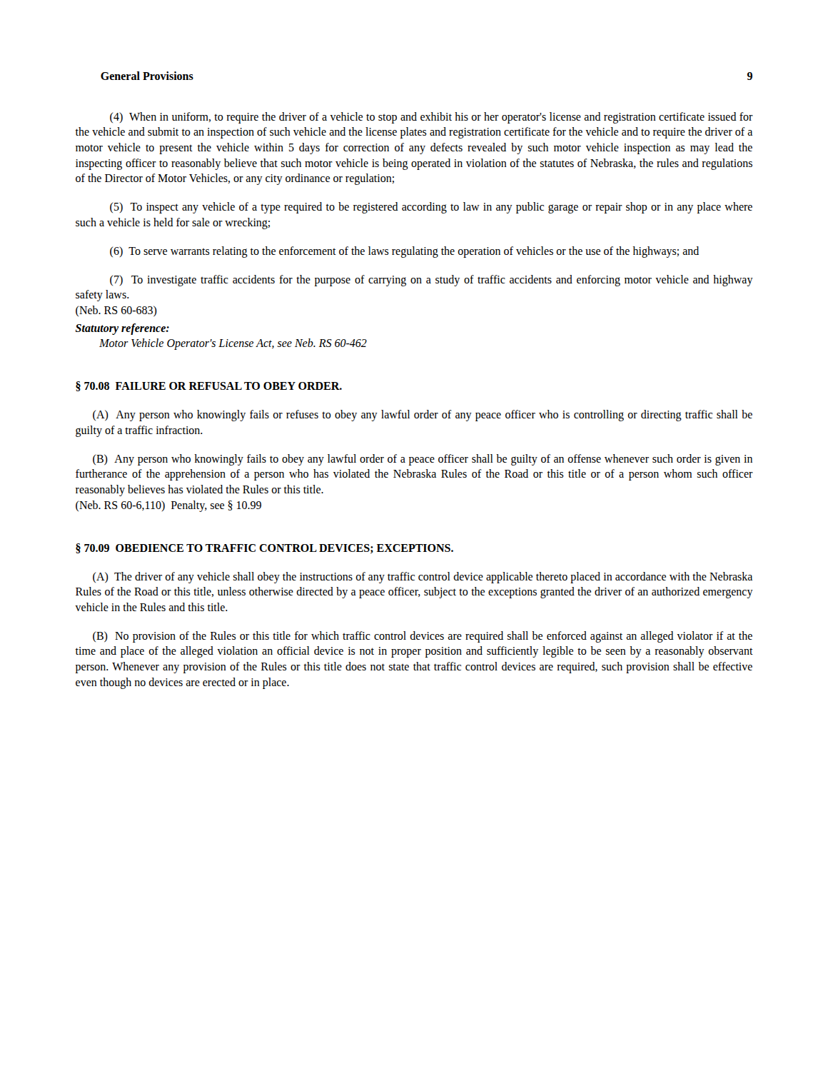General Provisions 9
(4) When in uniform, to require the driver of a vehicle to stop and exhibit his or her operator's license and registration certificate issued for the vehicle and submit to an inspection of such vehicle and the license plates and registration certificate for the vehicle and to require the driver of a motor vehicle to present the vehicle within 5 days for correction of any defects revealed by such motor vehicle inspection as may lead the inspecting officer to reasonably believe that such motor vehicle is being operated in violation of the statutes of Nebraska, the rules and regulations of the Director of Motor Vehicles, or any city ordinance or regulation;
(5) To inspect any vehicle of a type required to be registered according to law in any public garage or repair shop or in any place where such a vehicle is held for sale or wrecking;
(6) To serve warrants relating to the enforcement of the laws regulating the operation of vehicles or the use of the highways; and
(7) To investigate traffic accidents for the purpose of carrying on a study of traffic accidents and enforcing motor vehicle and highway safety laws.
(Neb. RS 60-683)
Statutory reference:
Motor Vehicle Operator's License Act, see Neb. RS 60-462
§ 70.08 FAILURE OR REFUSAL TO OBEY ORDER.
(A) Any person who knowingly fails or refuses to obey any lawful order of any peace officer who is controlling or directing traffic shall be guilty of a traffic infraction.
(B) Any person who knowingly fails to obey any lawful order of a peace officer shall be guilty of an offense whenever such order is given in furtherance of the apprehension of a person who has violated the Nebraska Rules of the Road or this title or of a person whom such officer reasonably believes has violated the Rules or this title.
(Neb. RS 60-6,110) Penalty, see § 10.99
§ 70.09 OBEDIENCE TO TRAFFIC CONTROL DEVICES; EXCEPTIONS.
(A) The driver of any vehicle shall obey the instructions of any traffic control device applicable thereto placed in accordance with the Nebraska Rules of the Road or this title, unless otherwise directed by a peace officer, subject to the exceptions granted the driver of an authorized emergency vehicle in the Rules and this title.
(B) No provision of the Rules or this title for which traffic control devices are required shall be enforced against an alleged violator if at the time and place of the alleged violation an official device is not in proper position and sufficiently legible to be seen by a reasonably observant person. Whenever any provision of the Rules or this title does not state that traffic control devices are required, such provision shall be effective even though no devices are erected or in place.